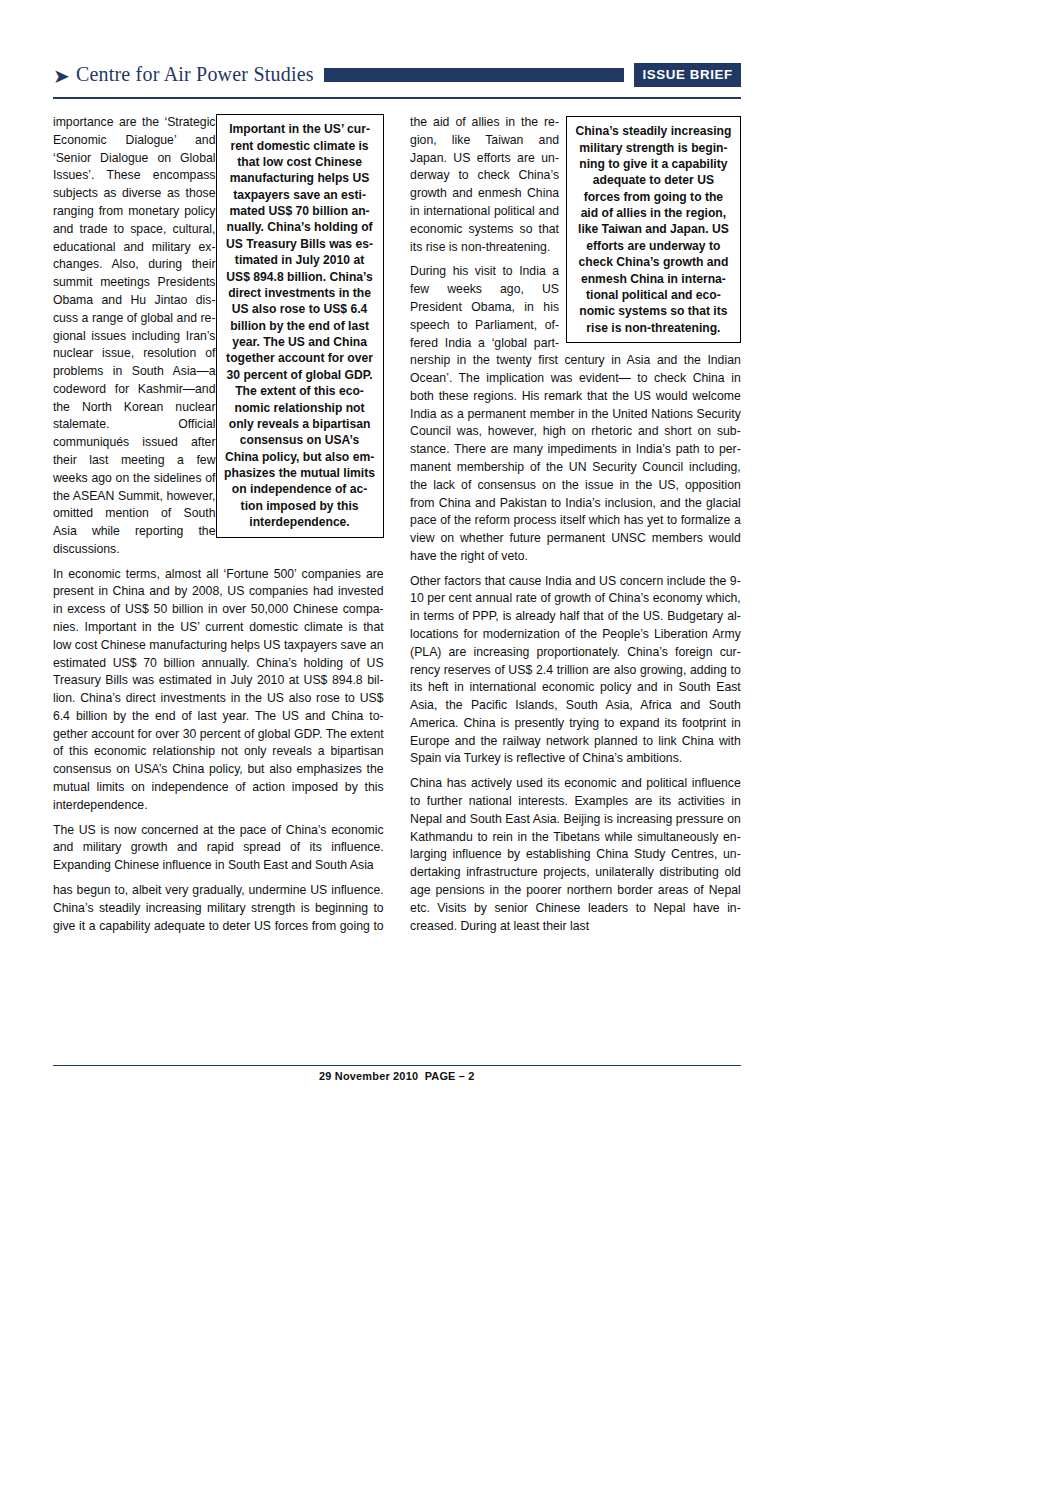➤ Centre for Air Power Studies
ISSUE BRIEF
Important in the US’ current domestic climate is that low cost Chinese manufacturing helps US taxpayers save an estimated US$ 70 billion annually. China’s holding of US Treasury Bills was estimated in July 2010 at US$ 894.8 billion. China’s direct investments in the US also rose to US$ 6.4 billion by the end of last year. The US and China together account for over 30 percent of global GDP. The extent of this economic relationship not only reveals a bipartisan consensus on USA’s China policy, but also emphasizes the mutual limits on independence of action imposed by this interdependence.
importance are the ‘Strategic Economic Dialogue’ and ‘Senior Dialogue on Global Issues’. These encompass subjects as diverse as those ranging from monetary policy and trade to space, cultural, educational and military exchanges. Also, during their summit meetings Presidents Obama and Hu Jintao discuss a range of global and regional issues including Iran’s nuclear issue, resolution of problems in South Asia—a codeword for Kashmir—and the North Korean nuclear stalemate. Official communiqués issued after their last meeting a few weeks ago on the sidelines of the ASEAN Summit, however, omitted mention of South Asia while reporting the discussions.
In economic terms, almost all ‘Fortune 500’ companies are present in China and by 2008, US companies had invested in excess of US$ 50 billion in over 50,000 Chinese companies. Important in the US’ current domestic climate is that low cost Chinese manufacturing helps US taxpayers save an estimated US$ 70 billion annually. China’s holding of US Treasury Bills was estimated in July 2010 at US$ 894.8 billion. China’s direct investments in the US also rose to US$ 6.4 billion by the end of last year. The US and China together account for over 30 percent of global GDP. The extent of this economic relationship not only reveals a bipartisan consensus on USA’s China policy, but also emphasizes the mutual limits on independence of action imposed by this interdependence.
The US is now concerned at the pace of China’s economic and military growth and rapid spread of its influence. Expanding Chinese influence in South East and South Asia
China’s steadily increasing military strength is beginning to give it a capability adequate to deter US forces from going to the aid of allies in the region, like Taiwan and Japan. US efforts are underway to check China’s growth and enmesh China in international political and economic systems so that its rise is non-threatening.
has begun to, albeit very gradually, undermine US influence. China’s steadily increasing military strength is beginning to give it a capability adequate to deter US forces from going to the aid of allies in the region, like Taiwan and Japan. US efforts are underway to check China’s growth and enmesh China in international political and economic systems so that its rise is non-threatening.
During his visit to India a few weeks ago, US President Obama, in his speech to Parliament, offered India a ‘global partnership in the twenty first century in Asia and the Indian Ocean’. The implication was evident— to check China in both these regions. His remark that the US would welcome India as a permanent member in the United Nations Security Council was, however, high on rhetoric and short on substance. There are many impediments in India’s path to permanent membership of the UN Security Council including, the lack of consensus on the issue in the US, opposition from China and Pakistan to India’s inclusion, and the glacial pace of the reform process itself which has yet to formalize a view on whether future permanent UNSC members would have the right of veto.
Other factors that cause India and US concern include the 9-10 per cent annual rate of growth of China’s economy which, in terms of PPP, is already half that of the US. Budgetary allocations for modernization of the People’s Liberation Army (PLA) are increasing proportionately. China’s foreign currency reserves of US$ 2.4 trillion are also growing, adding to its heft in international economic policy and in South East Asia, the Pacific Islands, South Asia, Africa and South America. China is presently trying to expand its footprint in Europe and the railway network planned to link China with Spain via Turkey is reflective of China’s ambitions.
China has actively used its economic and political influence to further national interests. Examples are its activities in Nepal and South East Asia. Beijing is increasing pressure on Kathmandu to rein in the Tibetans while simultaneously enlarging influence by establishing China Study Centres, undertaking infrastructure projects, unilaterally distributing old age pensions in the poorer northern border areas of Nepal etc. Visits by senior Chinese leaders to Nepal have increased. During at least their last
29 November 2010 PAGE – 2